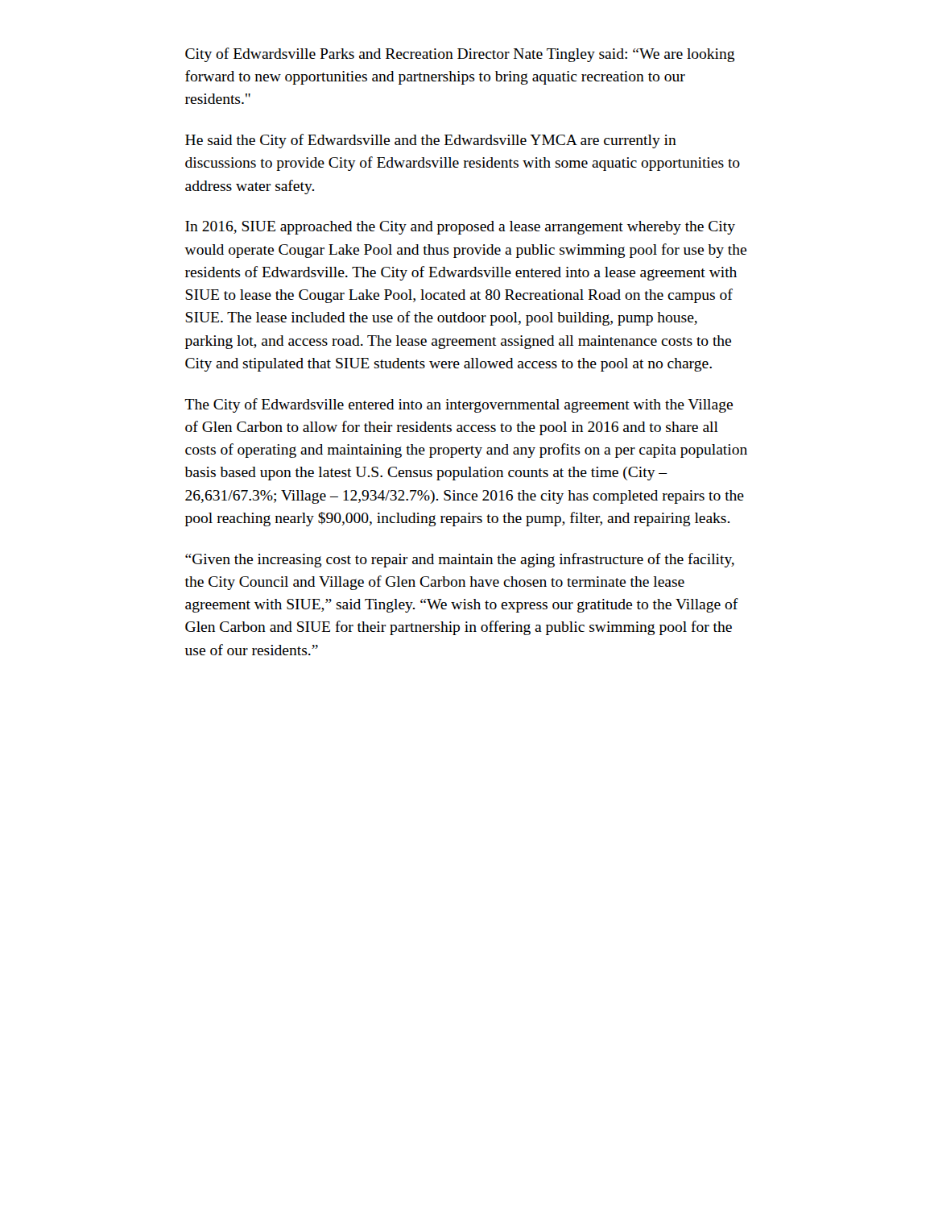City of Edwardsville Parks and Recreation Director Nate Tingley said: “We are looking forward to new opportunities and partnerships to bring aquatic recreation to our residents."
He said the City of Edwardsville and the Edwardsville YMCA are currently in discussions to provide City of Edwardsville residents with some aquatic opportunities to address water safety.
In 2016, SIUE approached the City and proposed a lease arrangement whereby the City would operate Cougar Lake Pool and thus provide a public swimming pool for use by the residents of Edwardsville. The City of Edwardsville entered into a lease agreement with SIUE to lease the Cougar Lake Pool, located at 80 Recreational Road on the campus of SIUE. The lease included the use of the outdoor pool, pool building, pump house, parking lot, and access road. The lease agreement assigned all maintenance costs to the City and stipulated that SIUE students were allowed access to the pool at no charge.
The City of Edwardsville entered into an intergovernmental agreement with the Village of Glen Carbon to allow for their residents access to the pool in 2016 and to share all costs of operating and maintaining the property and any profits on a per capita population basis based upon the latest U.S. Census population counts at the time (City – 26,631/67.3%; Village – 12,934/32.7%). Since 2016 the city has completed repairs to the pool reaching nearly $90,000, including repairs to the pump, filter, and repairing leaks.
“Given the increasing cost to repair and maintain the aging infrastructure of the facility, the City Council and Village of Glen Carbon have chosen to terminate the lease agreement with SIUE,” said Tingley. “We wish to express our gratitude to the Village of Glen Carbon and SIUE for their partnership in offering a public swimming pool for the use of our residents.”